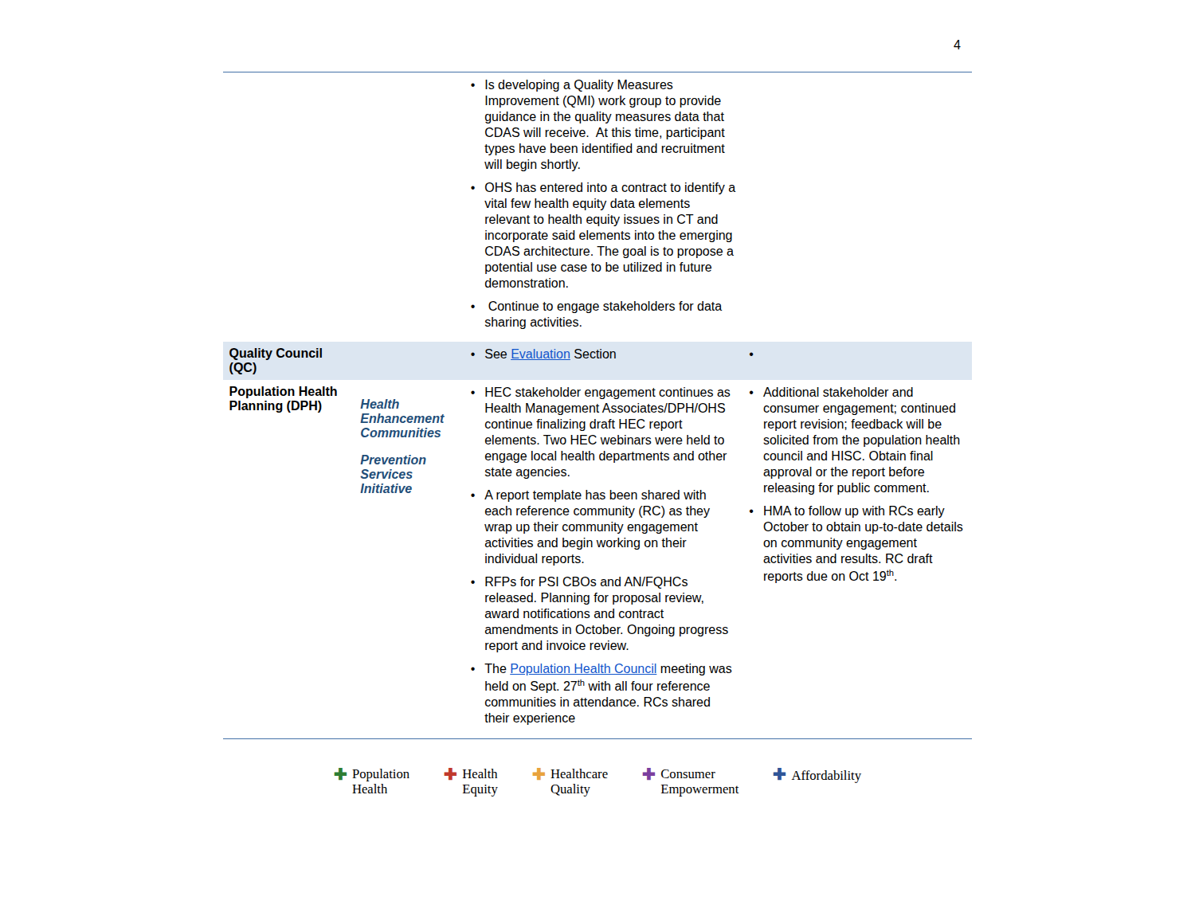4
| | | Is developing a Quality Measures Improvement (QMI) work group to provide guidance in the quality measures data that CDAS will receive. At this time, participant types have been identified and recruitment will begin shortly. OHS has entered into a contract to identify a vital few health equity data elements relevant to health equity issues in CT and incorporate said elements into the emerging CDAS architecture. The goal is to propose a potential use case to be utilized in future demonstration. Continue to engage stakeholders for data sharing activities. | |
| Quality Council (QC) | | See Evaluation Section | |
| Population Health Planning (DPH) | Health Enhancement Communities Prevention Services Initiative | HEC stakeholder engagement continues as Health Management Associates/DPH/OHS continue finalizing draft HEC report elements. Two HEC webinars were held to engage local health departments and other state agencies. A report template has been shared with each reference community (RC) as they wrap up their community engagement activities and begin working on their individual reports. RFPs for PSI CBOs and AN/FQHCs released. Planning for proposal review, award notifications and contract amendments in October. Ongoing progress report and invoice review. The Population Health Council meeting was held on Sept. 27 th with all four reference communities in attendance. RCs shared their experience | Additional stakeholder and consumer engagement; continued report revision; feedback will be solicited from the population health council and HISC. Obtain final approval or the report before releasing for public comment. HMA to follow up with RCs early October to obtain up-to-date details on community engagement activities and results. RC draft reports due on Oct 19 th . |
✚ Population Health
✚ Health Equity
✚ Healthcare Quality
✚ Consumer Empowerment
✚ Affordability